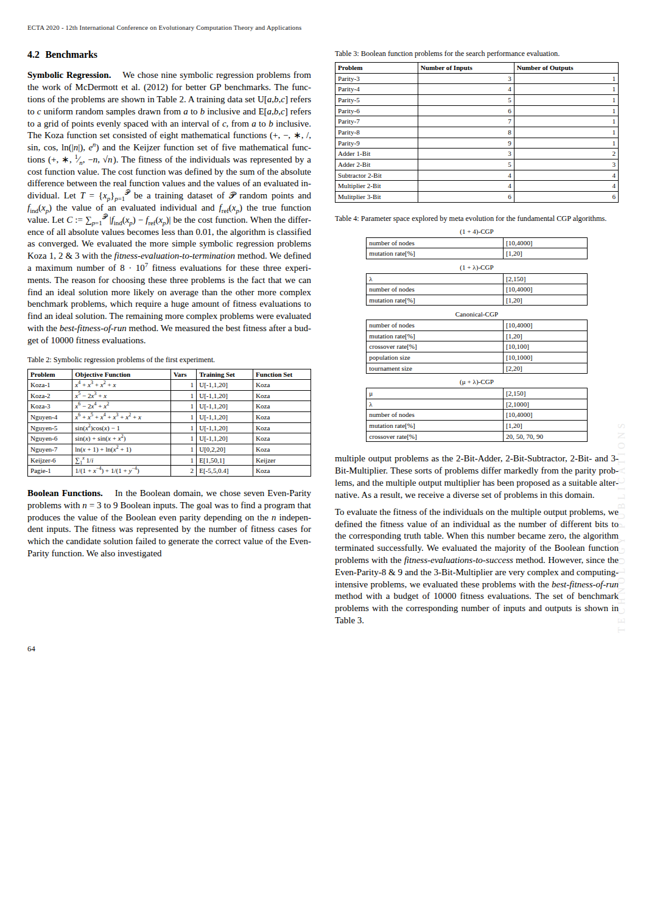ECTA 2020 - 12th International Conference on Evolutionary Computation Theory and Applications
TECHNOLOGY PUBLICATIONS
4.2 Benchmarks
Symbolic Regression. We chose nine symbolic regression problems from the work of McDermott et al. (2012) for better GP benchmarks. The functions of the problems are shown in Table 2. A training data set U[a,b,c] refers to c uniform random samples drawn from a to b inclusive and E[a,b,c] refers to a grid of points evenly spaced with an interval of c, from a to b inclusive. The Koza function set consisted of eight mathematical functions (+, −, ∗, /, sin, cos, ln(|n|), en) and the Keijzer function set of five mathematical functions (+, ∗, 1⁄n, −n, √n ). The fitness of the individuals was represented by a cost function value. The cost function was defined by the sum of the absolute difference between the real function values and the values of an evaluated individual. Let T = {xp}p=1𝒫 be a training dataset of 𝒫 random points and find(xp) the value of an evaluated individual and fref(xp) the true function value. Let C := ∑p=1𝒫 |find(xp) − fref(xp)| be the cost function. When the difference of all absolute values becomes less than 0.01, the algorithm is classified as converged. We evaluated the more simple symbolic regression problems Koza 1, 2 & 3 with the fitness-evaluation-to-termination method. We defined a maximum number of 8 · 107 fitness evaluations for these three experiments. The reason for choosing these three problems is the fact that we can find an ideal solution more likely on average than the other more complex benchmark problems, which require a huge amount of fitness evaluations to find an ideal solution. The remaining more complex problems were evaluated with the best-fitness-of-run method. We measured the best fitness after a budget of 10000 fitness evaluations.
Table 2: Symbolic regression problems of the first experiment.
| Problem | Objective Function | Vars | Training Set | Function Set |
| --- | --- | --- | --- | --- |
| Koza-1 | x 4 + x 3 + x 2 + x | 1 | U[-1,1,20] | Koza |
| Koza-2 | x 5 − 2 x 3 + x | 1 | U[-1,1,20] | Koza |
| Koza-3 | x 6 − 2 x 4 + x 2 | 1 | U[-1,1,20] | Koza |
| Nguyen-4 | x 6 + x 5 + x 4 + x 3 + x 2 + x | 1 | U[-1,1,20] | Koza |
| Nguyen-5 | sin( x 2 )cos( x ) − 1 | 1 | U[-1,1,20] | Koza |
| Nguyen-6 | sin( x ) + sin( x + x 2 ) | 1 | U[-1,1,20] | Koza |
| Nguyen-7 | ln( x + 1) + ln( x 2 + 1) | 1 | U[0,2,20] | Koza |
| Keijzer-6 | ∑ 1 x 1/ i | 1 | E[1,50,1] | Keijzer |
| Pagie-1 | 1/(1 + x −4 ) + 1/(1 + y −4 ) | 2 | E[-5,5,0.4] | Koza |
Boolean Functions. In the Boolean domain, we chose seven Even-Parity problems with n = 3 to 9 Boolean inputs. The goal was to find a program that produces the value of the Boolean even parity depending on the n independent inputs. The fitness was represented by the number of fitness cases for which the candidate solution failed to generate the correct value of the Even-Parity function. We also investigated
Table 3: Boolean function problems for the search performance evaluation.
| Problem | Number of Inputs | Number of Outputs |
| --- | --- | --- |
| Parity-3 | 3 | 1 |
| Parity-4 | 4 | 1 |
| Parity-5 | 5 | 1 |
| Parity-6 | 6 | 1 |
| Parity-7 | 7 | 1 |
| Parity-8 | 8 | 1 |
| Parity-9 | 9 | 1 |
| Adder 1-Bit | 3 | 2 |
| Adder 2-Bit | 5 | 3 |
| Subtractor 2-Bit | 4 | 4 |
| Multiplier 2-Bit | 4 | 4 |
| Mulitplier 3-Bit | 6 | 6 |
Table 4: Parameter space explored by meta evolution for the fundamental CGP algorithms.
(1 + 4)-CGP
| number of nodes | [10,4000] |
| mutation rate[%] | [1,20] |
(1 + λ)-CGP
| λ | [2,150] |
| number of nodes | [10,4000] |
| mutation rate[%] | [1,20] |
Canonical-CGP
| number of nodes | [10,4000] |
| mutation rate[%] | [1,20] |
| crossover rate[%] | [10,100] |
| population size | [10,1000] |
| tournament size | [2,20] |
(μ + λ)-CGP
| μ | [2,150] |
| λ | [2,1000] |
| number of nodes | [10,4000] |
| mutation rate[%] | [1,20] |
| crossover rate[%] | 20, 50, 70, 90 |
multiple output problems as the 2-Bit-Adder, 2-Bit-Subtractor, 2-Bit- and 3-Bit-Multiplier. These sorts of problems differ markedly from the parity problems, and the multiple output multiplier has been proposed as a suitable alternative. As a result, we receive a diverse set of problems in this domain.
To evaluate the fitness of the individuals on the multiple output problems, we defined the fitness value of an individual as the number of different bits to the corresponding truth table. When this number became zero, the algorithm terminated successfully. We evaluated the majority of the Boolean function problems with the fitness-evaluations-to-success method. However, since the Even-Parity-8 & 9 and the 3-Bit-Multiplier are very complex and computing-intensive problems, we evaluated these problems with the best-fitness-of-run method with a budget of 10000 fitness evaluations. The set of benchmark problems with the corresponding number of inputs and outputs is shown in Table 3.
64